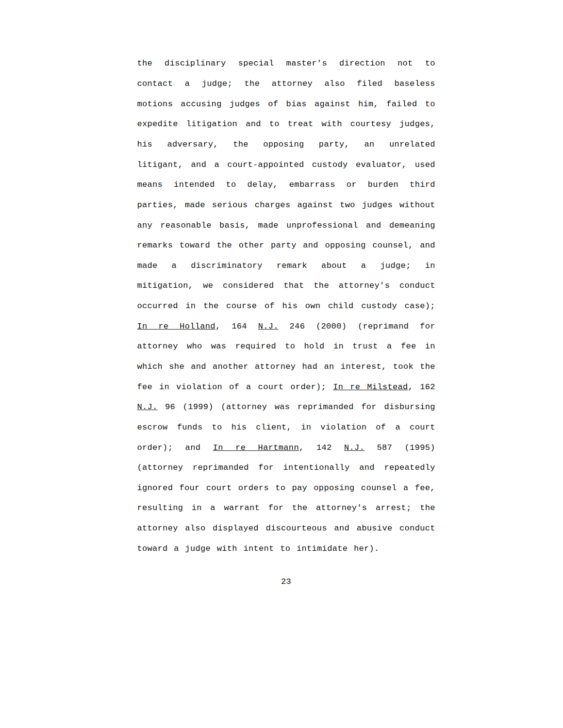the disciplinary special master's direction not to contact a judge; the attorney also filed baseless motions accusing judges of bias against him, failed to expedite litigation and to treat with courtesy judges, his adversary, the opposing party, an unrelated litigant, and a court-appointed custody evaluator, used means intended to delay, embarrass or burden third parties, made serious charges against two judges without any reasonable basis, made unprofessional and demeaning remarks toward the other party and opposing counsel, and made a discriminatory remark about a judge; in mitigation, we considered that the attorney's conduct occurred in the course of his own child custody case); In re Holland, 164 N.J. 246 (2000) (reprimand for attorney who was required to hold in trust a fee in which she and another attorney had an interest, took the fee in violation of a court order); In re Milstead, 162 N.J. 96 (1999) (attorney was reprimanded for disbursing escrow funds to his client, in violation of a court order); and In re Hartmann, 142 N.J. 587 (1995) (attorney reprimanded for intentionally and repeatedly ignored four court orders to pay opposing counsel a fee, resulting in a warrant for the attorney's arrest; the attorney also displayed discourteous and abusive conduct toward a judge with intent to intimidate her).
23